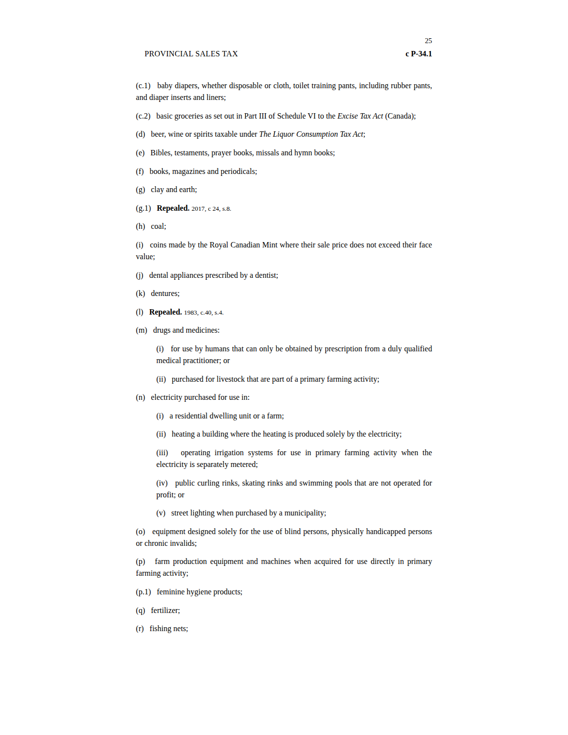25
PROVINCIAL SALES TAX
c P-34.1
(c.1) baby diapers, whether disposable or cloth, toilet training pants, including rubber pants, and diaper inserts and liners;
(c.2) basic groceries as set out in Part III of Schedule VI to the Excise Tax Act (Canada);
(d) beer, wine or spirits taxable under The Liquor Consumption Tax Act;
(e) Bibles, testaments, prayer books, missals and hymn books;
(f) books, magazines and periodicals;
(g) clay and earth;
(g.1) Repealed. 2017, c 24, s.8.
(h) coal;
(i) coins made by the Royal Canadian Mint where their sale price does not exceed their face value;
(j) dental appliances prescribed by a dentist;
(k) dentures;
(l) Repealed. 1983, c.40, s.4.
(m) drugs and medicines:
(i) for use by humans that can only be obtained by prescription from a duly qualified medical practitioner; or
(ii) purchased for livestock that are part of a primary farming activity;
(n) electricity purchased for use in:
(i) a residential dwelling unit or a farm;
(ii) heating a building where the heating is produced solely by the electricity;
(iii) operating irrigation systems for use in primary farming activity when the electricity is separately metered;
(iv) public curling rinks, skating rinks and swimming pools that are not operated for profit; or
(v) street lighting when purchased by a municipality;
(o) equipment designed solely for the use of blind persons, physically handicapped persons or chronic invalids;
(p) farm production equipment and machines when acquired for use directly in primary farming activity;
(p.1) feminine hygiene products;
(q) fertilizer;
(r) fishing nets;